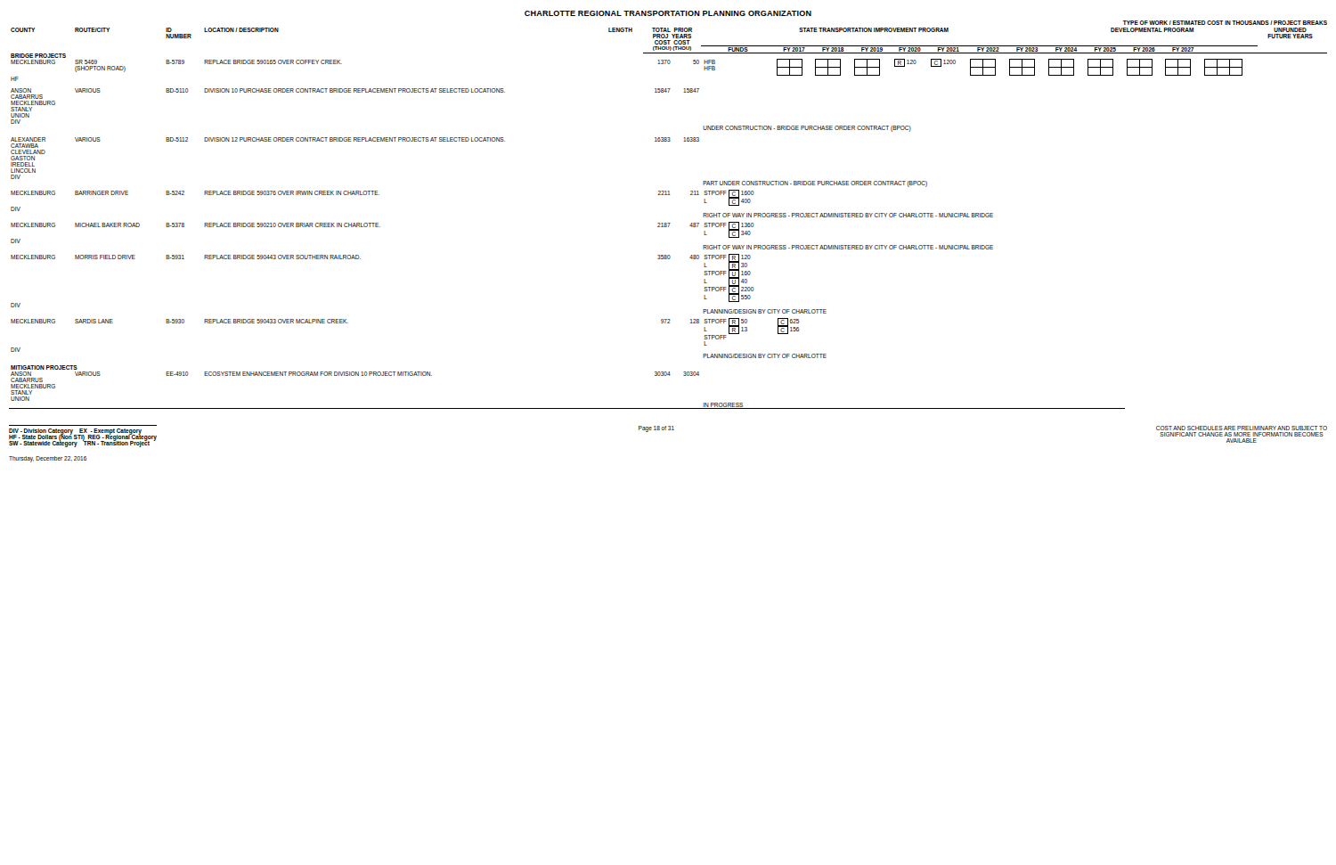CHARLOTTE REGIONAL TRANSPORTATION PLANNING ORGANIZATION
TYPE OF WORK / ESTIMATED COST IN THOUSANDS / PROJECT BREAKS
| COUNTY | ROUTE/CITY | ID NUMBER | LOCATION / DESCRIPTION | LENGTH | TOTAL PRIOR PROJ YEARS COST COST | STATE TRANSPORTATION IMPROVEMENT PROGRAM | DEVELOPMENTAL PROGRAM | UNFUNDED FUTURE YEARS |
| --- | --- | --- | --- | --- | --- | --- | --- | --- |
| (THOU) (THOU) | FUNDS | FY 2017 | FY 2018 | FY 2019 | FY 2020 | FY 2021 | FY 2022 | FY 2023 | FY 2024 | FY 2025 | FY 2026 | FY 2027 | | |
| BRIDGE PROJECTS | |
| MECKLENBURG | SR 5469 (SHOPTON ROAD) | B-5789 | REPLACE BRIDGE 590165 OVER COFFEY CREEK. | | 1370 | 50 | / HFB / / HFB / | | | | / R / 120 / | / C / 1200 / | | | | | | | |
| HF | |
| ANSON CABARRUS MECKLENBURG STANLY UNION | VARIOUS | BD-5110 | DIVISION 10 PURCHASE ORDER CONTRACT BRIDGE REPLACEMENT PROJECTS AT SELECTED LOCATIONS. | | 15847 | 15847 | |
| DIV | |
| | UNDER CONSTRUCTION - BRIDGE PURCHASE ORDER CONTRACT (BPOC) |
| ALEXANDER CATAWBA CLEVELAND GASTON IREDELL LINCOLN | VARIOUS | BD-5112 | DIVISION 12 PURCHASE ORDER CONTRACT BRIDGE REPLACEMENT PROJECTS AT SELECTED LOCATIONS. | | 16383 | 16383 | |
| DIV | |
| | PART UNDER CONSTRUCTION - BRIDGE PURCHASE ORDER CONTRACT (BPOC) |
| MECKLENBURG | BARRINGER DRIVE | B-5242 | REPLACE BRIDGE 590376 OVER IRWIN CREEK IN CHARLOTTE. | | 2211 | 211 | / STPOFF / C / 1600 / / L / C / 400 / | |
| DIV | |
| | RIGHT OF WAY IN PROGRESS - PROJECT ADMINISTERED BY CITY OF CHARLOTTE - MUNICIPAL BRIDGE |
| MECKLENBURG | MICHAEL BAKER ROAD | B-5378 | REPLACE BRIDGE 590210 OVER BRIAR CREEK IN CHARLOTTE. | | 2187 | 487 | / STPOFF / C / 1360 / / L / C / 340 / | |
| DIV | |
| | RIGHT OF WAY IN PROGRESS - PROJECT ADMINISTERED BY CITY OF CHARLOTTE - MUNICIPAL BRIDGE |
| MECKLENBURG | MORRIS FIELD DRIVE | B-5931 | REPLACE BRIDGE 590443 OVER SOUTHERN RAILROAD. | | 3580 | 480 | / STPOFF / R / 120 / / L / R / 30 / / STPOFF / U / 160 / / L / U / 40 / / STPOFF / C / 2200 / / L / C / 550 / | |
| DIV | |
| | PLANNING/DESIGN BY CITY OF CHARLOTTE |
| MECKLENBURG | SARDIS LANE | B-5930 | REPLACE BRIDGE 590433 OVER MCALPINE CREEK. | | 972 | 128 | / STPOFF / R / 50 / / L / R / 13 / / STPOFF / / / / L / / / | / C / 625 / / C / 156 / | |
| DIV | |
| | PLANNING/DESIGN BY CITY OF CHARLOTTE |
| MITIGATION PROJECTS | |
| ANSON CABARRUS MECKLENBURG STANLY UNION | VARIOUS | EE-4910 | ECOSYSTEM ENHANCEMENT PROGRAM FOR DIVISION 10 PROJECT MITIGATION. | | 30304 | 30304 | |
| | IN PROGRESS |
DIV - Division Category EX - Exempt Category
HF - State Dollars (Non STI) REG - Regional Category
SW - Statewide Category TRN - Transition Project
COST AND SCHEDULES ARE PRELIMINARY AND SUBJECT TO
SIGNIFICANT CHANGE AS MORE INFORMATION BECOMES
AVAILABLE
Page 18 of 31
Thursday, December 22, 2016